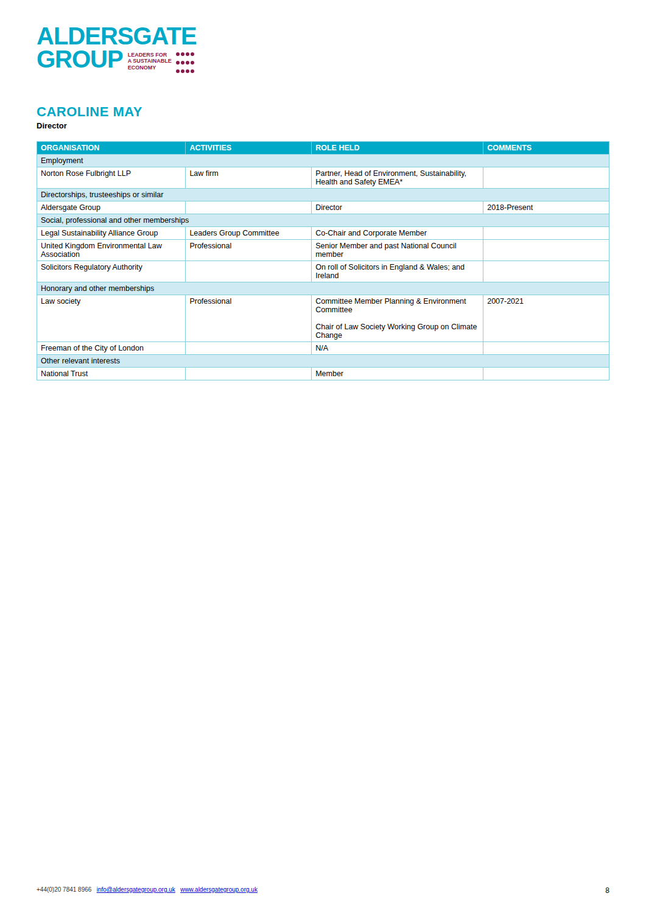ALDERSGATE
GROUPLEADERS FOR
A SUSTAINABLE
ECONOMY
CAROLINE MAY
Director
| ORGANISATION | ACTIVITIES | ROLE HELD | COMMENTS |
| --- | --- | --- | --- |
| Employment |
| Norton Rose Fulbright LLP | Law firm | Partner, Head of Environment, Sustainability, Health and Safety EMEA* | |
| Directorships, trusteeships or similar |
| Aldersgate Group | | Director | 2018-Present |
| Social, professional and other memberships |
| Legal Sustainability Alliance Group | Leaders Group Committee | Co-Chair and Corporate Member | |
| United Kingdom Environmental Law Association | Professional | Senior Member and past National Council member | |
| Solicitors Regulatory Authority | | On roll of Solicitors in England & Wales; and Ireland | |
| Honorary and other memberships |
| Law society | Professional | Committee Member Planning & Environment Committee Chair of Law Society Working Group on Climate Change | 2007-2021 |
| Freeman of the City of London | | N/A | |
| Other relevant interests |
| National Trust | | Member | |
8 +44(0)20 7841 8966 info@aldersgategroup.org.uk www.aldersgategroup.org.uk